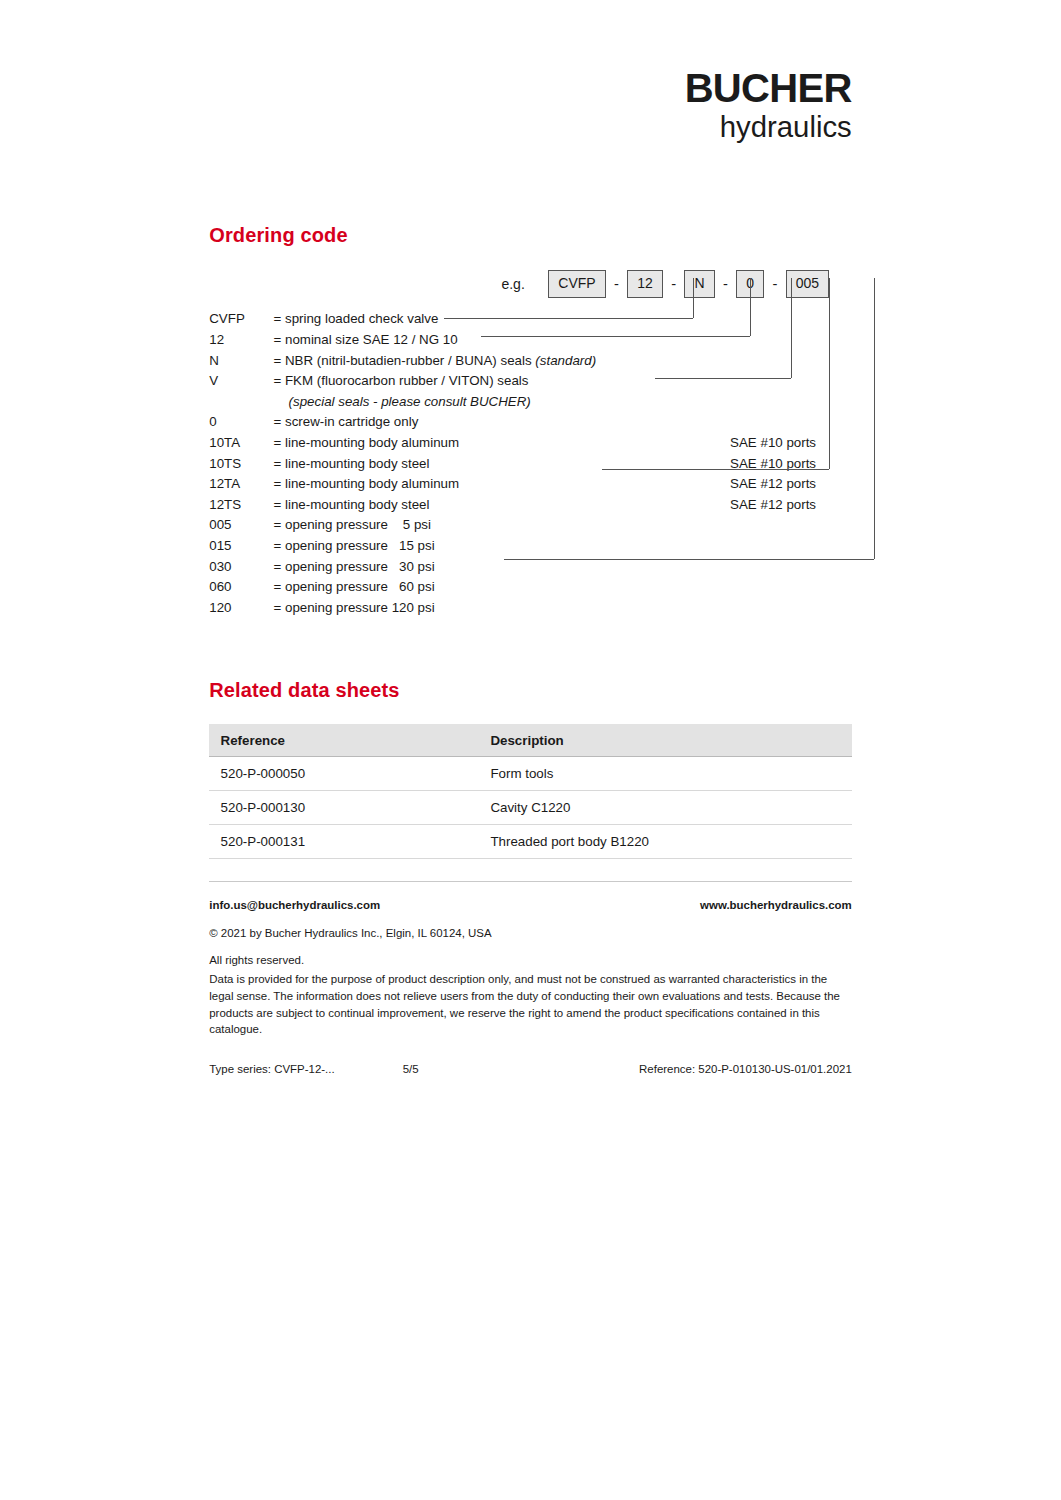BUCHER
hydraulics
Ordering code
e.g. CVFP - 12 - N - 0 - 005
| CVFP | = spring loaded check valve | |
| 12 | = nominal size SAE 12 / NG 10 | |
| N | = NBR (nitril-butadien-rubber / BUNA) seals (standard) | |
| V | = FKM (fluorocarbon rubber / VITON) seals | |
| | (special seals - please consult BUCHER) | |
| 0 | = screw-in cartridge only | |
| 10TA | = line-mounting body aluminum | SAE #10 ports |
| 10TS | = line-mounting body steel | SAE #10 ports |
| 12TA | = line-mounting body aluminum | SAE #12 ports |
| 12TS | = line-mounting body steel | SAE #12 ports |
| 005 | = opening pressure 5 psi | |
| 015 | = opening pressure 15 psi | |
| 030 | = opening pressure 30 psi | |
| 060 | = opening pressure 60 psi | |
| 120 | = opening pressure 120 psi | |
Related data sheets
| Reference | Description |
| --- | --- |
| 520-P-000050 | Form tools |
| 520-P-000130 | Cavity C1220 |
| 520-P-000131 | Threaded port body B1220 |
info.us@bucherhydraulics.com www.bucherhydraulics.com
© 2021 by Bucher Hydraulics Inc., Elgin, IL 60124, USA
All rights reserved.
Data is provided for the purpose of product description only, and must not be construed as warranted characteristics in the legal sense. The information does not relieve users from the duty of conducting their own evaluations and tests. Because the products are subject to continual improvement, we reserve the right to amend the product specifications contained in this catalogue.
Type series: CVFP-12-... 5/5 Reference: 520-P-010130-US-01/01.2021